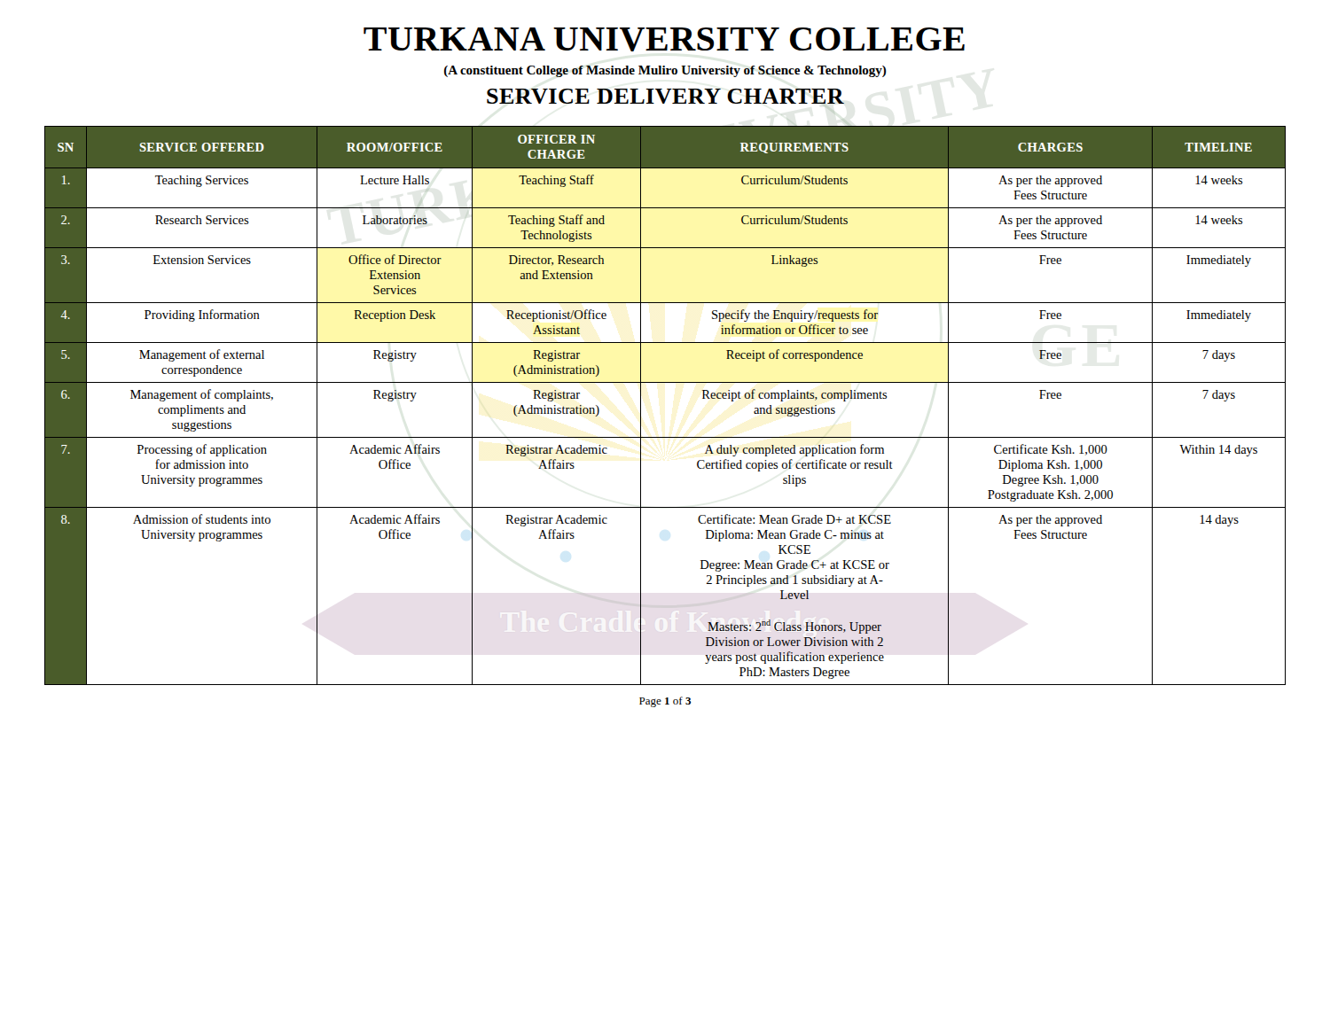TURKANA UNIVERSITY
GE
The Cradle of Knowledge
TURKANA UNIVERSITY COLLEGE
(A constituent College of Masinde Muliro University of Science & Technology)
SERVICE DELIVERY CHARTER
| SN | SERVICE OFFERED | ROOM/OFFICE | OFFICER IN CHARGE | REQUIREMENTS | CHARGES | TIMELINE |
| --- | --- | --- | --- | --- | --- | --- |
| 1. | Teaching Services | Lecture Halls | Teaching Staff | Curriculum/Students | As per the approved Fees Structure | 14 weeks |
| 2. | Research Services | Laboratories | Teaching Staff and Technologists | Curriculum/Students | As per the approved Fees Structure | 14 weeks |
| 3. | Extension Services | Office of Director Extension Services | Director, Research and Extension | Linkages | Free | Immediately |
| 4. | Providing Information | Reception Desk | Receptionist/Office Assistant | Specify the Enquiry/ requests for information or Officer to see | Free | Immediately |
| 5. | Management of external correspondence | Registry | Registrar (Administration) | Receipt of correspondence | Free | 7 days |
| 6. | Management of complaints, compliments and suggestions | Registry | Registrar (Administration) | Receipt of complaints, compliments and suggestions | Free | 7 days |
| 7. | Processing of application for admission into University programmes | Academic Affairs Office | Registrar Academic Affairs | A duly completed application form Certified copies of certificate or result slips | Certificate Ksh. 1,000 Diploma Ksh. 1,000 Degree Ksh. 1,000 Postgraduate Ksh. 2,000 | Within 14 days |
| 8. | Admission of students into University programmes | Academic Affairs Office | Registrar Academic Affairs | Certificate: Mean Grade D+ at KCSE Diploma: Mean Grade C- minus at KCSE Degree: Mean Grade C+ at KCSE or 2 Principles and 1 subsidiary at A- Level Masters: 2 nd Class Honors, Upper Division or Lower Division with 2 years post qualification experience PhD: Masters Degree | As per the approved Fees Structure | 14 days |
Page 1 of 3